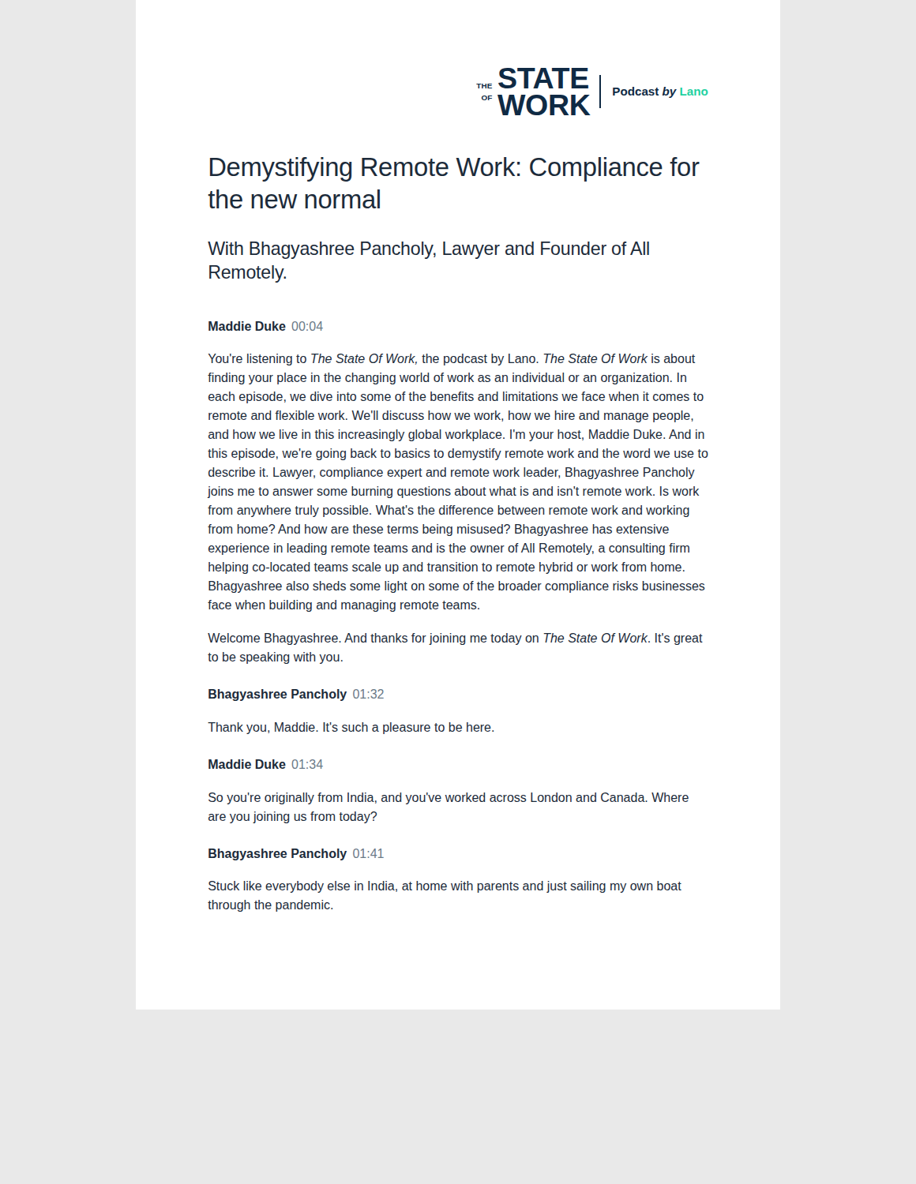THE State OF Work
Podcast by Lano
Demystifying Remote Work: Compliance for the new normal
With Bhagyashree Pancholy, Lawyer and Founder of All Remotely.
Maddie Duke 00:04
You're listening to The State Of Work, the podcast by Lano. The State Of Work is about finding your place in the changing world of work as an individual or an organization. In each episode, we dive into some of the benefits and limitations we face when it comes to remote and flexible work. We'll discuss how we work, how we hire and manage people, and how we live in this increasingly global workplace. I'm your host, Maddie Duke. And in this episode, we're going back to basics to demystify remote work and the word we use to describe it. Lawyer, compliance expert and remote work leader, Bhagyashree Pancholy joins me to answer some burning questions about what is and isn't remote work. Is work from anywhere truly possible. What's the difference between remote work and working from home? And how are these terms being misused? Bhagyashree has extensive experience in leading remote teams and is the owner of All Remotely, a consulting firm helping co-located teams scale up and transition to remote hybrid or work from home. Bhagyashree also sheds some light on some of the broader compliance risks businesses face when building and managing remote teams.
Welcome Bhagyashree. And thanks for joining me today on The State Of Work. It's great to be speaking with you.
Bhagyashree Pancholy 01:32
Thank you, Maddie. It's such a pleasure to be here.
Maddie Duke 01:34
So you're originally from India, and you've worked across London and Canada. Where are you joining us from today?
Bhagyashree Pancholy 01:41
Stuck like everybody else in India, at home with parents and just sailing my own boat through the pandemic.